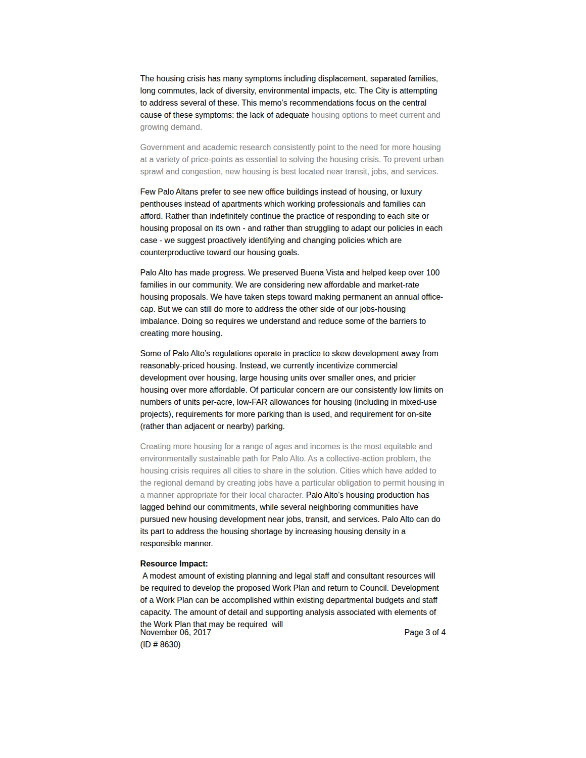The housing crisis has many symptoms including displacement, separated families, long commutes, lack of diversity, environmental impacts, etc. The City is attempting to address several of these. This memo’s recommendations focus on the central cause of these symptoms: the lack of adequate housing options to meet current and growing demand.
Government and academic research consistently point to the need for more housing at a variety of price-points as essential to solving the housing crisis. To prevent urban sprawl and congestion, new housing is best located near transit, jobs, and services.
Few Palo Altans prefer to see new office buildings instead of housing, or luxury penthouses instead of apartments which working professionals and families can afford. Rather than indefinitely continue the practice of responding to each site or housing proposal on its own - and rather than struggling to adapt our policies in each case - we suggest proactively identifying and changing policies which are counterproductive toward our housing goals.
Palo Alto has made progress. We preserved Buena Vista and helped keep over 100 families in our community. We are considering new affordable and market-rate housing proposals. We have taken steps toward making permanent an annual office-cap. But we can still do more to address the other side of our jobs-housing imbalance. Doing so requires we understand and reduce some of the barriers to creating more housing.
Some of Palo Alto’s regulations operate in practice to skew development away from reasonably-priced housing. Instead, we currently incentivize commercial development over housing, large housing units over smaller ones, and pricier housing over more affordable. Of particular concern are our consistently low limits on numbers of units per-acre, low-FAR allowances for housing (including in mixed-use projects), requirements for more parking than is used, and requirement for on-site (rather than adjacent or nearby) parking.
Creating more housing for a range of ages and incomes is the most equitable and environmentally sustainable path for Palo Alto. As a collective-action problem, the housing crisis requires all cities to share in the solution. Cities which have added to the regional demand by creating jobs have a particular obligation to permit housing in a manner appropriate for their local character. Palo Alto’s housing production has lagged behind our commitments, while several neighboring communities have pursued new housing development near jobs, transit, and services. Palo Alto can do its part to address the housing shortage by increasing housing density in a responsible manner.
Resource Impact:
A modest amount of existing planning and legal staff and consultant resources will be required to develop the proposed Work Plan and return to Council. Development of a Work Plan can be accomplished within existing departmental budgets and staff capacity. The amount of detail and supporting analysis associated with elements of the Work Plan that may be required will
November 06, 2017
(ID # 8630)
Page 3 of 4